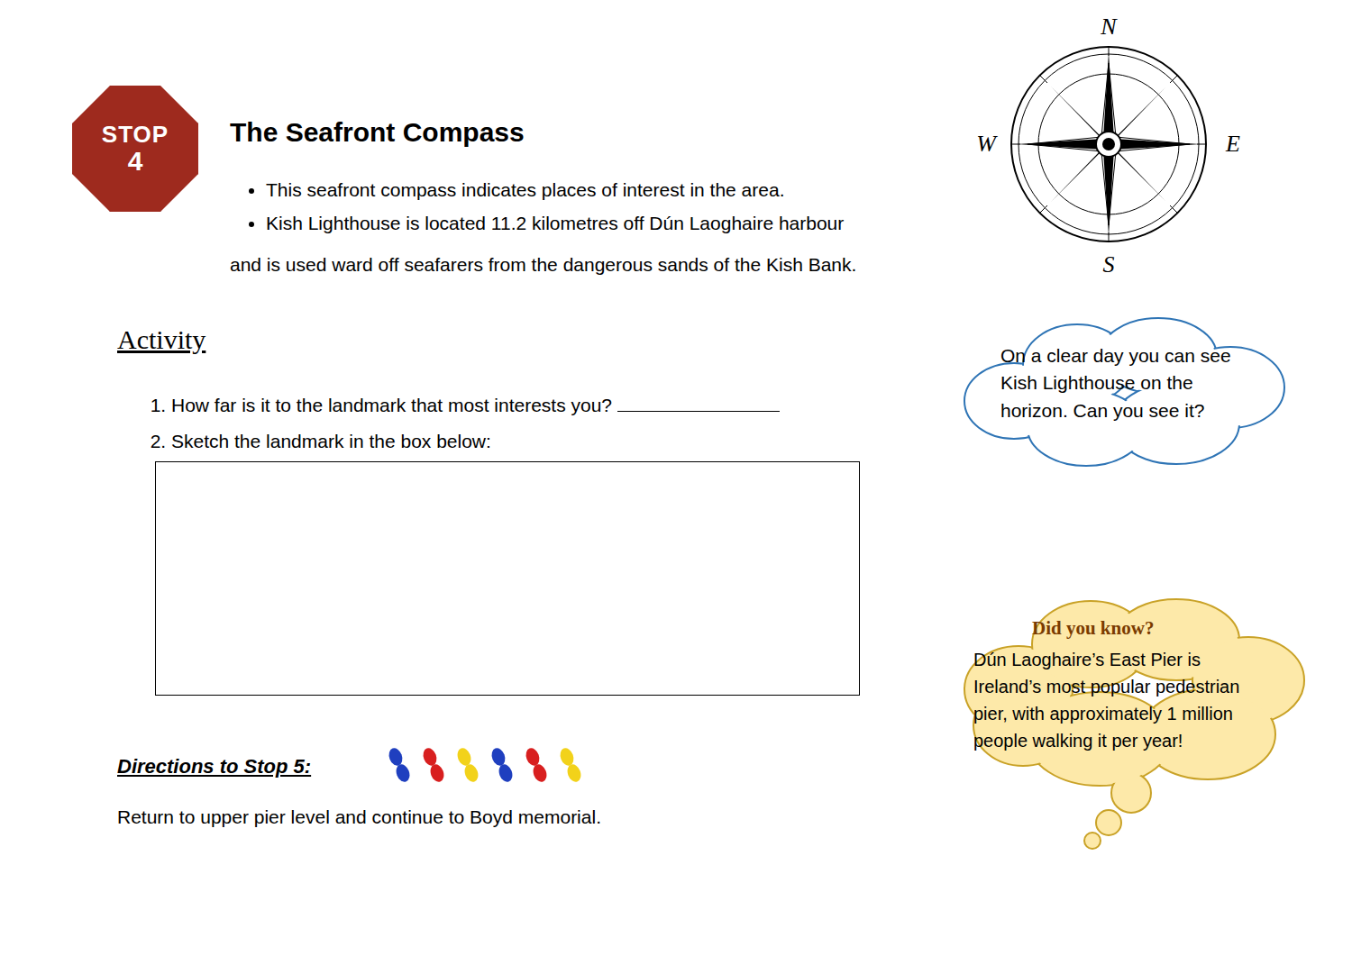STOP
4
The Seafront Compass
This seafront compass indicates places of interest in the area.
Kish Lighthouse is located 11.2 kilometres off Dún Laoghaire harbour
and is used ward off seafarers from the dangerous sands of the Kish Bank.
N S W E
Activity
How far is it to the landmark that most interests you?
Sketch the landmark in the box below:
Directions to Stop 5:
Return to upper pier level and continue to Boyd memorial.
On a clear day you can see Kish Lighthouse on the horizon. Can you see it?
Did you know?
Dún Laoghaire’s East Pier is Ireland’s most popular pedestrian pier, with approximately 1 million people walking it per year!